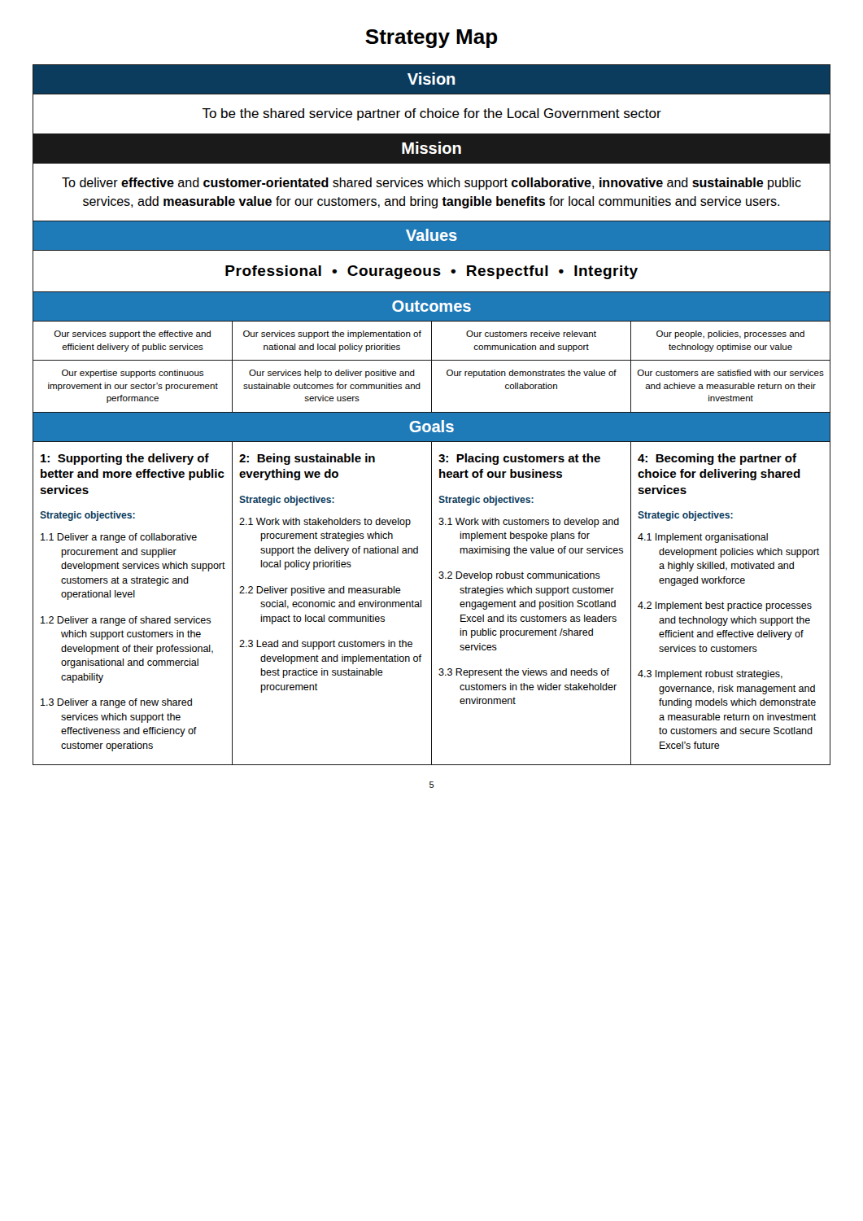Strategy Map
| Vision |
| To be the shared service partner of choice for the Local Government sector |
| Mission |
| To deliver effective and customer-orientated shared services which support collaborative , innovative and sustainable public services, add measurable value for our customers, and bring tangible benefits for local communities and service users. |
| Values |
| Professional • Courageous • Respectful • Integrity |
| Outcomes |
| Our services support the effective and efficient delivery of public services | Our services support the implementation of national and local policy priorities | Our customers receive relevant communication and support | Our people, policies, processes and technology optimise our value |
| Our expertise supports continuous improvement in our sector’s procurement performance | Our services help to deliver positive and sustainable outcomes for communities and service users | Our reputation demonstrates the value of collaboration | Our customers are satisfied with our services and achieve a measurable return on their investment |
| Goals |
| 1: Supporting the delivery of better and more effective public services Strategic objectives: 1.1 Deliver a range of collaborative procurement and supplier development services which support customers at a strategic and operational level 1.2 Deliver a range of shared services which support customers in the development of their professional, organisational and commercial capability 1.3 Deliver a range of new shared services which support the effectiveness and efficiency of customer operations | 2: Being sustainable in everything we do Strategic objectives: 2.1 Work with stakeholders to develop procurement strategies which support the delivery of national and local policy priorities 2.2 Deliver positive and measurable social, economic and environmental impact to local communities 2.3 Lead and support customers in the development and implementation of best practice in sustainable procurement | 3: Placing customers at the heart of our business Strategic objectives: 3.1 Work with customers to develop and implement bespoke plans for maximising the value of our services 3.2 Develop robust communications strategies which support customer engagement and position Scotland Excel and its customers as leaders in public procurement /shared services 3.3 Represent the views and needs of customers in the wider stakeholder environment | 4: Becoming the partner of choice for delivering shared services Strategic objectives: 4.1 Implement organisational development policies which support a highly skilled, motivated and engaged workforce 4.2 Implement best practice processes and technology which support the efficient and effective delivery of services to customers 4.3 Implement robust strategies, governance, risk management and funding models which demonstrate a measurable return on investment to customers and secure Scotland Excel’s future |
5